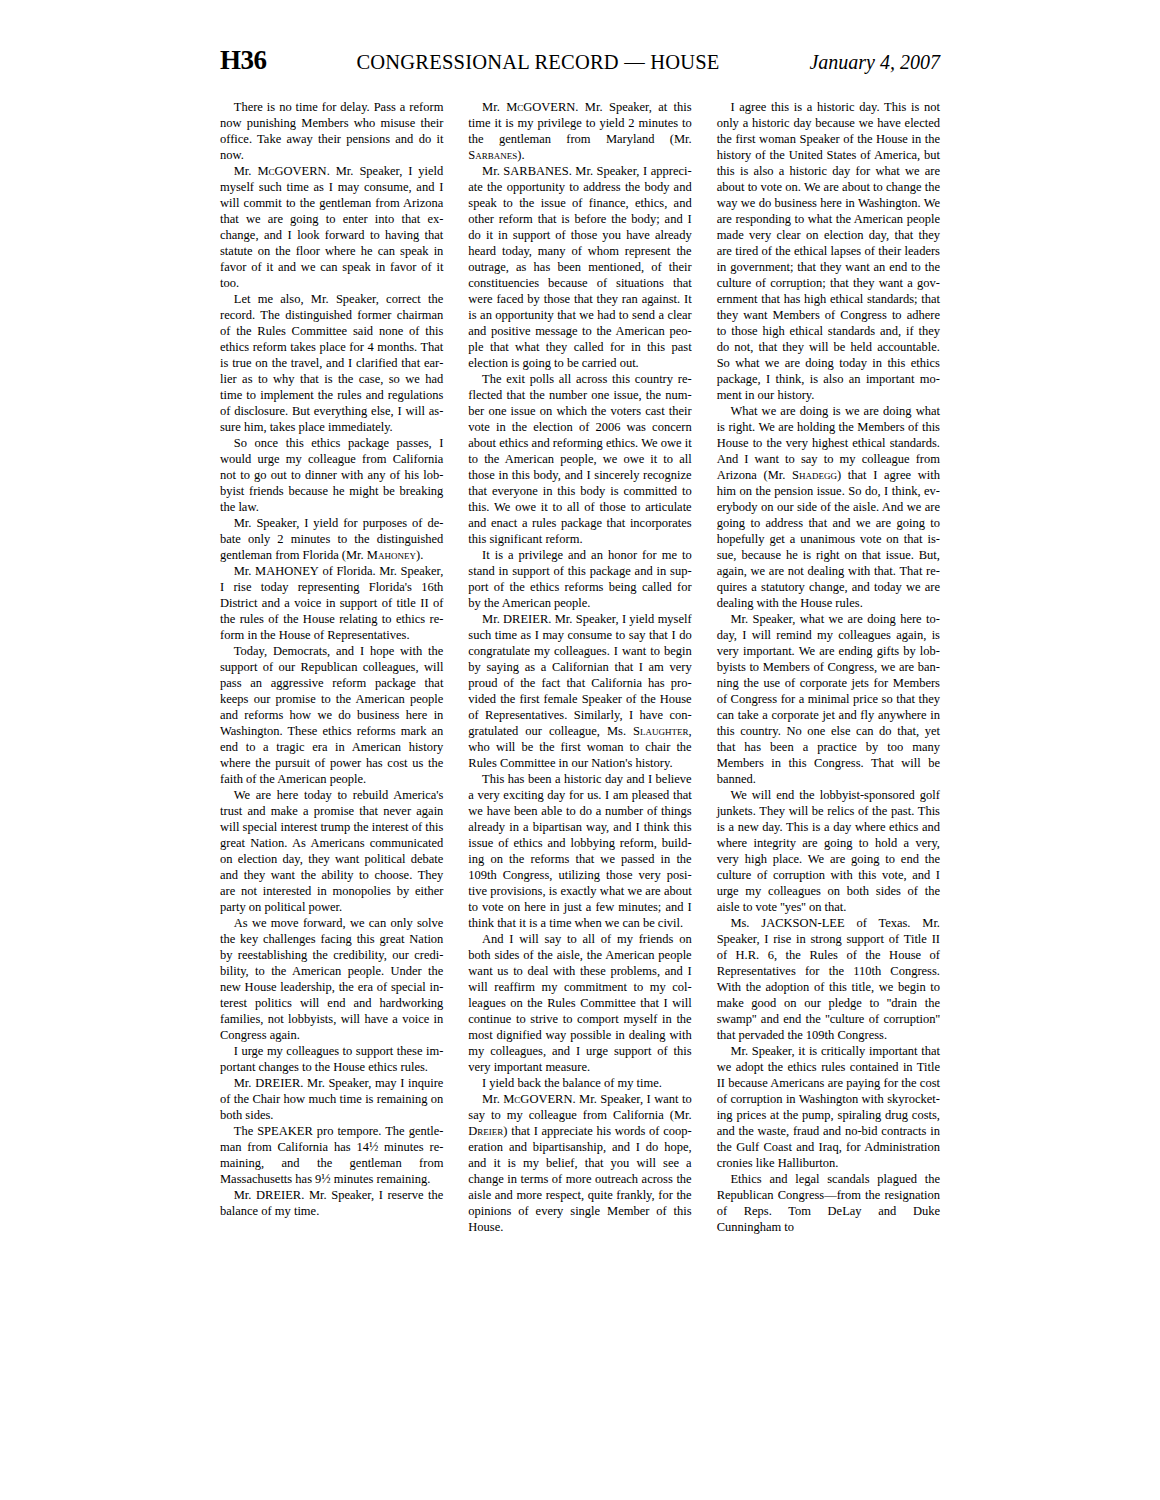H36
Congressional Record — House
January 4, 2007
There is no time for delay. Pass a reform now punishing Members who misuse their office. Take away their pensions and do it now.
Mr. McGOVERN. Mr. Speaker, I yield myself such time as I may consume, and I will commit to the gentleman from Arizona that we are going to enter into that exchange, and I look forward to having that statute on the floor where he can speak in favor of it and we can speak in favor of it too.
Let me also, Mr. Speaker, correct the record. The distinguished former chairman of the Rules Committee said none of this ethics reform takes place for 4 months. That is true on the travel, and I clarified that earlier as to why that is the case, so we had time to implement the rules and regulations of disclosure. But everything else, I will assure him, takes place immediately.
So once this ethics package passes, I would urge my colleague from California not to go out to dinner with any of his lobbyist friends because he might be breaking the law.
Mr. Speaker, I yield for purposes of debate only 2 minutes to the distinguished gentleman from Florida (Mr. Mahoney).
Mr. MAHONEY of Florida. Mr. Speaker, I rise today representing Florida's 16th District and a voice in support of title II of the rules of the House relating to ethics reform in the House of Representatives.
Today, Democrats, and I hope with the support of our Republican colleagues, will pass an aggressive reform package that keeps our promise to the American people and reforms how we do business here in Washington. These ethics reforms mark an end to a tragic era in American history where the pursuit of power has cost us the faith of the American people.
We are here today to rebuild America's trust and make a promise that never again will special interest trump the interest of this great Nation. As Americans communicated on election day, they want political debate and they want the ability to choose. They are not interested in monopolies by either party on political power.
As we move forward, we can only solve the key challenges facing this great Nation by reestablishing the credibility, our credibility, to the American people. Under the new House leadership, the era of special interest politics will end and hardworking families, not lobbyists, will have a voice in Congress again.
I urge my colleagues to support these important changes to the House ethics rules.
Mr. DREIER. Mr. Speaker, may I inquire of the Chair how much time is remaining on both sides.
The SPEAKER pro tempore. The gentleman from California has 14½ minutes remaining, and the gentleman from Massachusetts has 9½ minutes remaining.
Mr. DREIER. Mr. Speaker, I reserve the balance of my time.
Mr. McGOVERN. Mr. Speaker, at this time it is my privilege to yield 2 minutes to the gentleman from Maryland (Mr. Sarbanes).
Mr. SARBANES. Mr. Speaker, I appreciate the opportunity to address the body and speak to the issue of finance, ethics, and other reform that is before the body; and I do it in support of those you have already heard today, many of whom represent the outrage, as has been mentioned, of their constituencies because of situations that were faced by those that they ran against. It is an opportunity that we had to send a clear and positive message to the American people that what they called for in this past election is going to be carried out.
The exit polls all across this country reflected that the number one issue, the number one issue on which the voters cast their vote in the election of 2006 was concern about ethics and reforming ethics. We owe it to the American people, we owe it to all those in this body, and I sincerely recognize that everyone in this body is committed to this. We owe it to all of those to articulate and enact a rules package that incorporates this significant reform.
It is a privilege and an honor for me to stand in support of this package and in support of the ethics reforms being called for by the American people.
Mr. DREIER. Mr. Speaker, I yield myself such time as I may consume to say that I do congratulate my colleagues. I want to begin by saying as a Californian that I am very proud of the fact that California has provided the first female Speaker of the House of Representatives. Similarly, I have congratulated our colleague, Ms. Slaughter, who will be the first woman to chair the Rules Committee in our Nation's history.
This has been a historic day and I believe a very exciting day for us. I am pleased that we have been able to do a number of things already in a bipartisan way, and I think this issue of ethics and lobbying reform, building on the reforms that we passed in the 109th Congress, utilizing those very positive provisions, is exactly what we are about to vote on here in just a few minutes; and I think that it is a time when we can be civil.
And I will say to all of my friends on both sides of the aisle, the American people want us to deal with these problems, and I will reaffirm my commitment to my colleagues on the Rules Committee that I will continue to strive to comport myself in the most dignified way possible in dealing with my colleagues, and I urge support of this very important measure.
I yield back the balance of my time.
Mr. McGOVERN. Mr. Speaker, I want to say to my colleague from California (Mr. Dreier) that I appreciate his words of cooperation and bipartisanship, and I do hope, and it is my belief, that you will see a change in terms of more outreach across the aisle and more respect, quite frankly, for the opinions of every single Member of this House.
I agree this is a historic day. This is not only a historic day because we have elected the first woman Speaker of the House in the history of the United States of America, but this is also a historic day for what we are about to vote on. We are about to change the way we do business here in Washington. We are responding to what the American people made very clear on election day, that they are tired of the ethical lapses of their leaders in government; that they want an end to the culture of corruption; that they want a government that has high ethical standards; that they want Members of Congress to adhere to those high ethical standards and, if they do not, that they will be held accountable. So what we are doing today in this ethics package, I think, is also an important moment in our history.
What we are doing is we are doing what is right. We are holding the Members of this House to the very highest ethical standards. And I want to say to my colleague from Arizona (Mr. Shadegg) that I agree with him on the pension issue. So do, I think, everybody on our side of the aisle. And we are going to address that and we are going to hopefully get a unanimous vote on that issue, because he is right on that issue. But, again, we are not dealing with that. That requires a statutory change, and today we are dealing with the House rules.
Mr. Speaker, what we are doing here today, I will remind my colleagues again, is very important. We are ending gifts by lobbyists to Members of Congress, we are banning the use of corporate jets for Members of Congress for a minimal price so that they can take a corporate jet and fly anywhere in this country. No one else can do that, yet that has been a practice by too many Members in this Congress. That will be banned.
We will end the lobbyist-sponsored golf junkets. They will be relics of the past. This is a new day. This is a day where ethics and where integrity are going to hold a very, very high place. We are going to end the culture of corruption with this vote, and I urge my colleagues on both sides of the aisle to vote ''yes'' on that.
Ms. JACKSON-LEE of Texas. Mr. Speaker, I rise in strong support of Title II of H.R. 6, the Rules of the House of Representatives for the 110th Congress. With the adoption of this title, we begin to make good on our pledge to ''drain the swamp'' and end the ''culture of corruption'' that pervaded the 109th Congress.
Mr. Speaker, it is critically important that we adopt the ethics rules contained in Title II because Americans are paying for the cost of corruption in Washington with skyrocketing prices at the pump, spiraling drug costs, and the waste, fraud and no-bid contracts in the Gulf Coast and Iraq, for Administration cronies like Halliburton.
Ethics and legal scandals plagued the Republican Congress—from the resignation of Reps. Tom DeLay and Duke Cunningham to